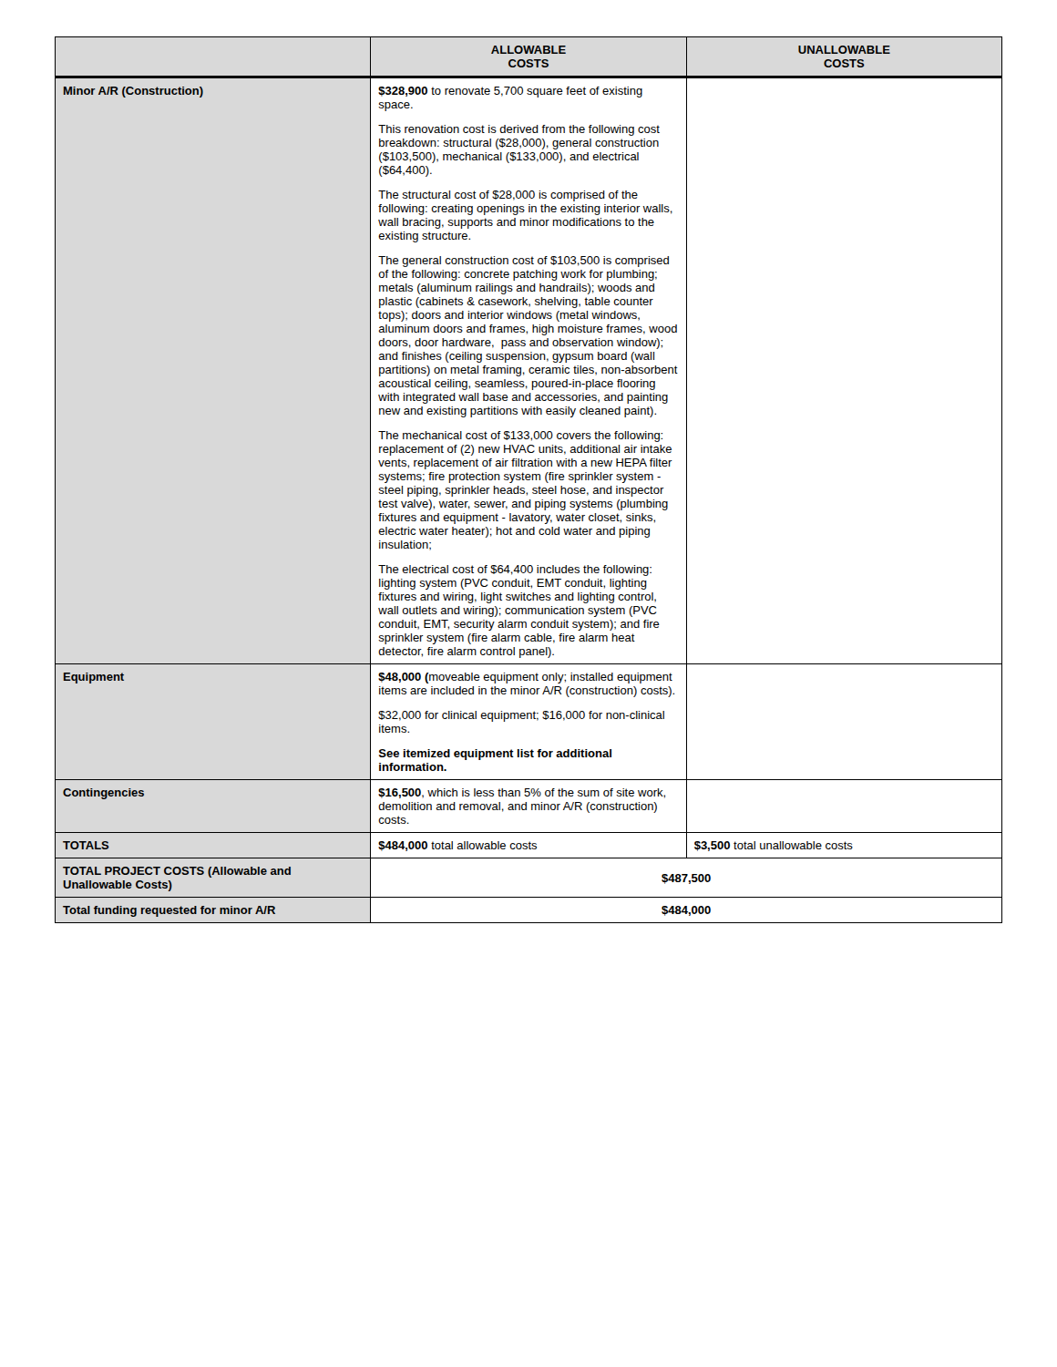| | ALLOWABLE COSTS | UNALLOWABLE COSTS |
| --- | --- | --- |
| Minor A/R (Construction) | $328,900 to renovate 5,700 square feet of existing space. This renovation cost is derived from the following cost breakdown: structural ($28,000), general construction ($103,500), mechanical ($133,000), and electrical ($64,400). The structural cost of $28,000 is comprised of the following: creating openings in the existing interior walls, wall bracing, supports and minor modifications to the existing structure. The general construction cost of $103,500 is comprised of the following: concrete patching work for plumbing; metals (aluminum railings and handrails); woods and plastic (cabinets & casework, shelving, table counter tops); doors and interior windows (metal windows, aluminum doors and frames, high moisture frames, wood doors, door hardware, pass and observation window); and finishes (ceiling suspension, gypsum board (wall partitions) on metal framing, ceramic tiles, non-absorbent acoustical ceiling, seamless, poured-in-place flooring with integrated wall base and accessories, and painting new and existing partitions with easily cleaned paint). The mechanical cost of $133,000 covers the following: replacement of (2) new HVAC units, additional air intake vents, replacement of air filtration with a new HEPA filter systems; fire protection system (fire sprinkler system - steel piping, sprinkler heads, steel hose, and inspector test valve), water, sewer, and piping systems (plumbing fixtures and equipment - lavatory, water closet, sinks, electric water heater); hot and cold water and piping insulation; The electrical cost of $64,400 includes the following: lighting system (PVC conduit, EMT conduit, lighting fixtures and wiring, light switches and lighting control, wall outlets and wiring); communication system (PVC conduit, EMT, security alarm conduit system); and fire sprinkler system (fire alarm cable, fire alarm heat detector, fire alarm control panel). | |
| Equipment | $48,000 ( moveable equipment only; installed equipment items are included in the minor A/R (construction) costs). $32,000 for clinical equipment; $16,000 for non-clinical items. See itemized equipment list for additional information. | |
| Contingencies | $16,500 , which is less than 5% of the sum of site work, demolition and removal, and minor A/R (construction) costs. | |
| TOTALS | $484,000 total allowable costs | $3,500 total unallowable costs |
| TOTAL PROJECT COSTS (Allowable and Unallowable Costs) | $487,500 |
| Total funding requested for minor A/R | $484,000 |